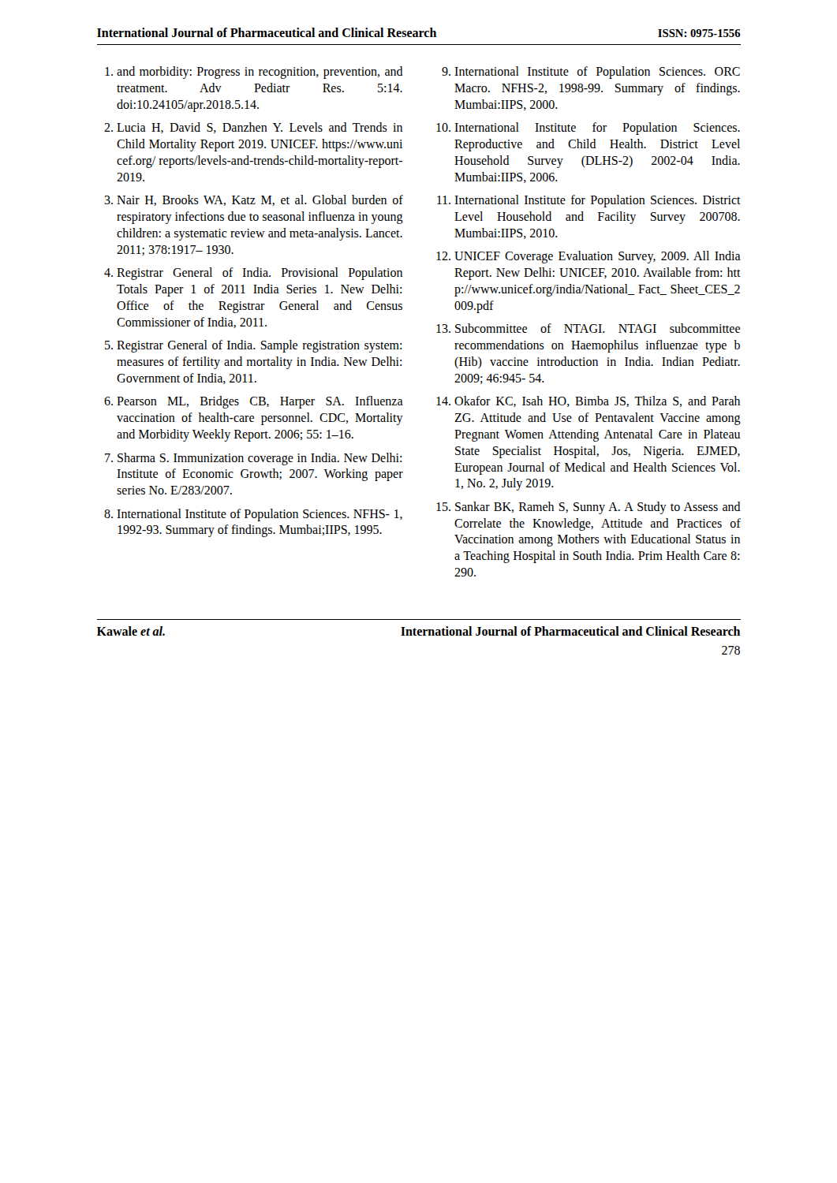International Journal of Pharmaceutical and Clinical Research ISSN: 0975-1556
and morbidity: Progress in recognition, prevention, and treatment. Adv Pediatr Res. 5:14. doi:10.24105/apr.2018.5.14.
Lucia H, David S, Danzhen Y. Levels and Trends in Child Mortality Report 2019. UNICEF. https://www.unicef.org/ reports/levels-and-trends-child-mortality-report-2019.
Nair H, Brooks WA, Katz M, et al. Global burden of respiratory infections due to seasonal influenza in young children: a systematic review and meta-analysis. Lancet. 2011; 378:1917– 1930.
Registrar General of India. Provisional Population Totals Paper 1 of 2011 India Series 1. New Delhi: Office of the Registrar General and Census Commissioner of India, 2011.
Registrar General of India. Sample registration system: measures of fertility and mortality in India. New Delhi: Government of India, 2011.
Pearson ML, Bridges CB, Harper SA. Influenza vaccination of health-care personnel. CDC, Mortality and Morbidity Weekly Report. 2006; 55: 1–16.
Sharma S. Immunization coverage in India. New Delhi: Institute of Economic Growth; 2007. Working paper series No. E/283/2007.
International Institute of Population Sciences. NFHS- 1, 1992-93. Summary of findings. Mumbai;IIPS, 1995.
International Institute of Population Sciences. ORC Macro. NFHS-2, 1998-99. Summary of findings. Mumbai:IIPS, 2000.
International Institute for Population Sciences. Reproductive and Child Health. District Level Household Survey (DLHS-2) 2002-04 India. Mumbai:IIPS, 2006.
International Institute for Population Sciences. District Level Household and Facility Survey 200708. Mumbai:IIPS, 2010.
UNICEF Coverage Evaluation Survey, 2009. All India Report. New Delhi: UNICEF, 2010. Available from: http://www.unicef.org/india/National_ Fact_ Sheet_CES_2009.pdf
Subcommittee of NTAGI. NTAGI subcommittee recommendations on Haemophilus influenzae type b (Hib) vaccine introduction in India. Indian Pediatr. 2009; 46:945- 54.
Okafor KC, Isah HO, Bimba JS, Thilza S, and Parah ZG. Attitude and Use of Pentavalent Vaccine among Pregnant Women Attending Antenatal Care in Plateau State Specialist Hospital, Jos, Nigeria. EJMED, European Journal of Medical and Health Sciences Vol. 1, No. 2, July 2019.
Sankar BK, Rameh S, Sunny A. A Study to Assess and Correlate the Knowledge, Attitude and Practices of Vaccination among Mothers with Educational Status in a Teaching Hospital in South India. Prim Health Care 8: 290.
Kawale et al. International Journal of Pharmaceutical and Clinical Research
278